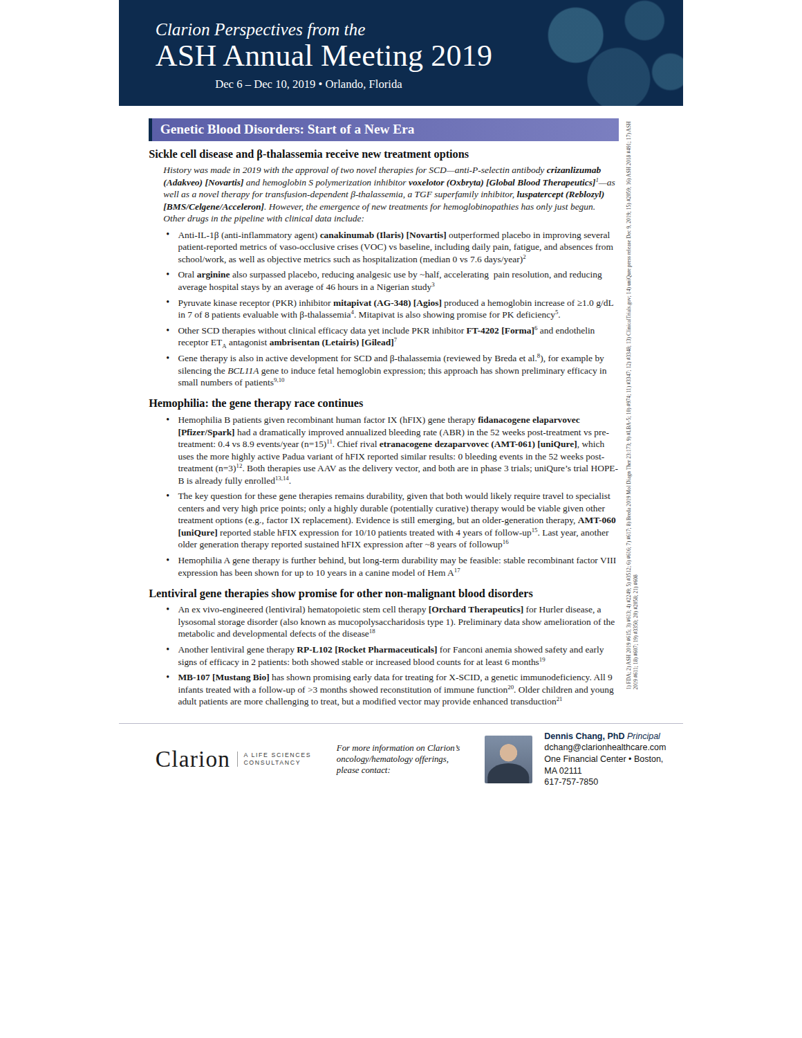Clarion Perspectives from the
ASH Annual Meeting 2019
Dec 6 – Dec 10, 2019 • Orlando, Florida
Genetic Blood Disorders: Start of a New Era
Sickle cell disease and β-thalassemia receive new treatment options
History was made in 2019 with the approval of two novel therapies for SCD—anti-P-selectin antibody crizanlizumab (Adakveo) [Novartis] and hemoglobin S polymerization inhibitor voxelotor (Oxbryta) [Global Blood Therapeutics]1—as well as a novel therapy for transfusion-dependent β-thalassemia, a TGF superfamily inhibitor, luspatercept (Reblozyl) [BMS/Celgene/Acceleron]. However, the emergence of new treatments for hemoglobinopathies has only just begun. Other drugs in the pipeline with clinical data include:
Anti-IL-1β (anti-inflammatory agent) canakinumab (Ilaris) [Novartis] outperformed placebo in improving several patient-reported metrics of vaso-occlusive crises (VOC) vs baseline, including daily pain, fatigue, and absences from school/work, as well as objective metrics such as hospitalization (median 0 vs 7.6 days/year)2
Oral arginine also surpassed placebo, reducing analgesic use by ~half, accelerating pain resolution, and reducing average hospital stays by an average of 46 hours in a Nigerian study3
Pyruvate kinase receptor (PKR) inhibitor mitapivat (AG-348) [Agios] produced a hemoglobin increase of ≥1.0 g/dL in 7 of 8 patients evaluable with β-thalassemia4. Mitapivat is also showing promise for PK deficiency5.
Other SCD therapies without clinical efficacy data yet include PKR inhibitor FT-4202 [Forma]6 and endothelin receptor ETA antagonist ambrisentan (Letairis) [Gilead]7
Gene therapy is also in active development for SCD and β-thalassemia (reviewed by Breda et al.8), for example by silencing the BCL11A gene to induce fetal hemoglobin expression; this approach has shown preliminary efficacy in small numbers of patients9,10
Hemophilia: the gene therapy race continues
Hemophilia B patients given recombinant human factor IX (hFIX) gene therapy fidanacogene elaparvovec [Pfizer/Spark] had a dramatically improved annualized bleeding rate (ABR) in the 52 weeks post-treatment vs pre-treatment: 0.4 vs 8.9 events/year (n=15)11. Chief rival etranacogene dezaparvovec (AMT-061) [uniQure], which uses the more highly active Padua variant of hFIX reported similar results: 0 bleeding events in the 52 weeks post-treatment (n=3)12. Both therapies use AAV as the delivery vector, and both are in phase 3 trials; uniQure’s trial HOPE-B is already fully enrolled13,14.
The key question for these gene therapies remains durability, given that both would likely require travel to specialist centers and very high price points; only a highly durable (potentially curative) therapy would be viable given other treatment options (e.g., factor IX replacement). Evidence is still emerging, but an older-generation therapy, AMT-060 [uniQure] reported stable hFIX expression for 10/10 patients treated with 4 years of follow-up15. Last year, another older generation therapy reported sustained hFIX expression after ~8 years of followup16
Hemophilia A gene therapy is further behind, but long-term durability may be feasible: stable recombinant factor VIII expression has been shown for up to 10 years in a canine model of Hem A17
Lentiviral gene therapies show promise for other non-malignant blood disorders
An ex vivo-engineered (lentiviral) hematopoietic stem cell therapy [Orchard Therapeutics] for Hurler disease, a lysosomal storage disorder (also known as mucopolysaccharidosis type 1). Preliminary data show amelioration of the metabolic and developmental defects of the disease18
Another lentiviral gene therapy RP-L102 [Rocket Pharmaceuticals] for Fanconi anemia showed safety and early signs of efficacy in 2 patients: both showed stable or increased blood counts for at least 6 months19
MB-107 [Mustang Bio] has shown promising early data for treating for X-SCID, a genetic immunodeficiency. All 9 infants treated with a follow-up of >3 months showed reconstitution of immune function20. Older children and young adult patients are more challenging to treat, but a modified vector may provide enhanced transduction21
1) FDA; 2) ASH 2019 #615; 3) #613; 4) #2249; 5) #3512; 6) #616; 7) #617; 8) Breda 2019 Mol Diagn Ther 23:173; 9) #LBA-5; 10) #974; 11) #3347; 12) #3348; 13) ClinicalTrials.gov; 14) uniQure press release Dec 9, 2019; 15) #2059; 16) ASH 2018 #491; 17) ASH 2019 #611; 18) #607; 19) #3350; 20) #2058; 21) #608
Clarion A Life Sciences
Consultancy
For more information on Clarion’s oncology/hematology offerings, please contact:
Dennis Chang, PhD Principal
dchang@clarionhealthcare.com
One Financial Center • Boston, MA 02111
617-757-7850